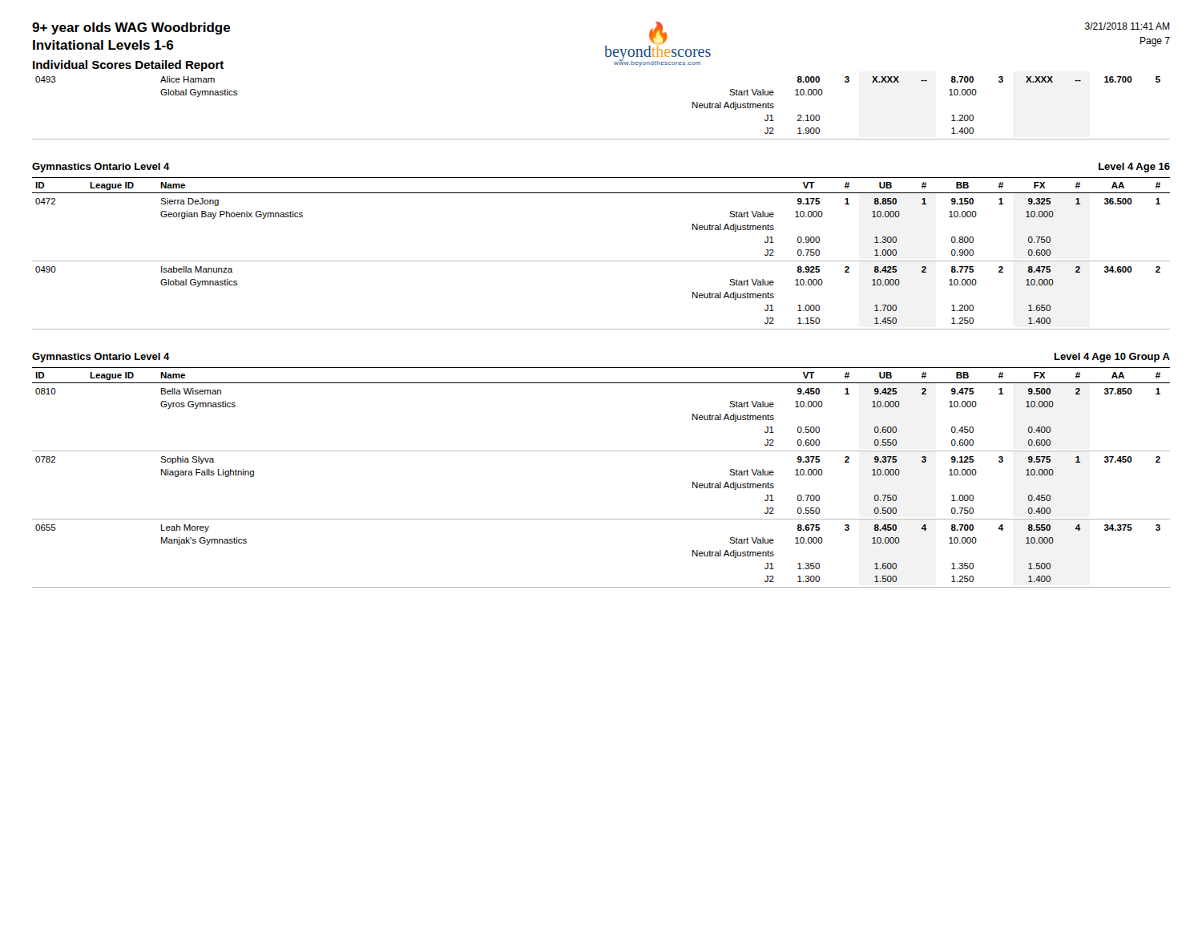9+ year olds WAG Woodbridge
Invitational Levels 1-6
Individual Scores Detailed Report
🔥
beyond the scores
www.beyondthescores.com
3/21/2018 11:41 AM
Page 7
| 0493 | | Alice Hamam | | 8.000 | 3 | X.XXX | -- | 8.700 | 3 | X.XXX | -- | 16.700 | 5 |
| | | Global Gymnastics | Start Value | 10.000 | | | | 10.000 | | | | | |
| | | | Neutral Adjustments | | | | | | | | | | |
| | | | J1 | 2.100 | | | | 1.200 | | | | | |
| | | | J2 | 1.900 | | | | 1.400 | | | | | |
Gymnastics Ontario Level 4
Level 4 Age 16
| ID | League ID | Name | | VT | # | UB | # | BB | # | FX | # | AA | # |
| --- | --- | --- | --- | --- | --- | --- | --- | --- | --- | --- | --- | --- | --- |
| 0472 | | Sierra DeJong | | 9.175 | 1 | 8.850 | 1 | 9.150 | 1 | 9.325 | 1 | 36.500 | 1 |
| | | Georgian Bay Phoenix Gymnastics | Start Value | 10.000 | | 10.000 | | 10.000 | | 10.000 | | | |
| | | | Neutral Adjustments | | | | | | | | | | |
| | | | J1 | 0.900 | | 1.300 | | 0.800 | | 0.750 | | | |
| | | | J2 | 0.750 | | 1.000 | | 0.900 | | 0.600 | | | |
| 0490 | | Isabella Manunza | | 8.925 | 2 | 8.425 | 2 | 8.775 | 2 | 8.475 | 2 | 34.600 | 2 |
| | | Global Gymnastics | Start Value | 10.000 | | 10.000 | | 10.000 | | 10.000 | | | |
| | | | Neutral Adjustments | | | | | | | | | | |
| | | | J1 | 1.000 | | 1.700 | | 1.200 | | 1.650 | | | |
| | | | J2 | 1.150 | | 1.450 | | 1.250 | | 1.400 | | | |
Gymnastics Ontario Level 4
Level 4 Age 10 Group A
| ID | League ID | Name | | VT | # | UB | # | BB | # | FX | # | AA | # |
| --- | --- | --- | --- | --- | --- | --- | --- | --- | --- | --- | --- | --- | --- |
| 0810 | | Bella Wiseman | | 9.450 | 1 | 9.425 | 2 | 9.475 | 1 | 9.500 | 2 | 37.850 | 1 |
| | | Gyros Gymnastics | Start Value | 10.000 | | 10.000 | | 10.000 | | 10.000 | | | |
| | | | Neutral Adjustments | | | | | | | | | | |
| | | | J1 | 0.500 | | 0.600 | | 0.450 | | 0.400 | | | |
| | | | J2 | 0.600 | | 0.550 | | 0.600 | | 0.600 | | | |
| 0782 | | Sophia Slyva | | 9.375 | 2 | 9.375 | 3 | 9.125 | 3 | 9.575 | 1 | 37.450 | 2 |
| | | Niagara Falls Lightning | Start Value | 10.000 | | 10.000 | | 10.000 | | 10.000 | | | |
| | | | Neutral Adjustments | | | | | | | | | | |
| | | | J1 | 0.700 | | 0.750 | | 1.000 | | 0.450 | | | |
| | | | J2 | 0.550 | | 0.500 | | 0.750 | | 0.400 | | | |
| 0655 | | Leah Morey | | 8.675 | 3 | 8.450 | 4 | 8.700 | 4 | 8.550 | 4 | 34.375 | 3 |
| | | Manjak's Gymnastics | Start Value | 10.000 | | 10.000 | | 10.000 | | 10.000 | | | |
| | | | Neutral Adjustments | | | | | | | | | | |
| | | | J1 | 1.350 | | 1.600 | | 1.350 | | 1.500 | | | |
| | | | J2 | 1.300 | | 1.500 | | 1.250 | | 1.400 | | | |